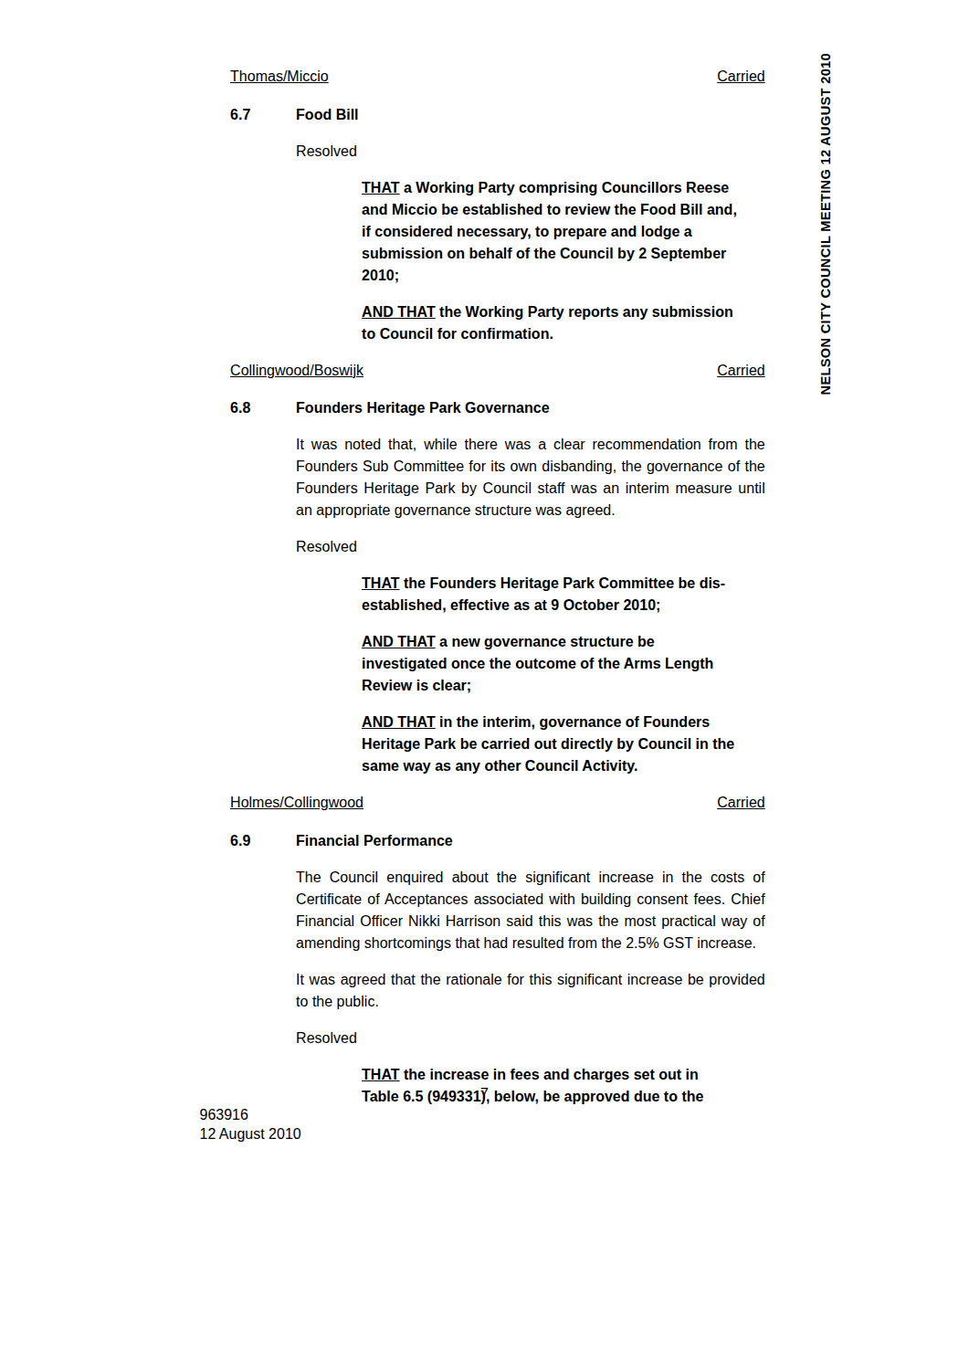NELSON CITY COUNCIL MEETING 12 AUGUST 2010
Thomas/Miccio Carried
6.7
Food Bill
Resolved
THAT a Working Party comprising Councillors Reese and Miccio be established to review the Food Bill and, if considered necessary, to prepare and lodge a submission on behalf of the Council by 2 September 2010;
AND THAT the Working Party reports any submission to Council for confirmation.
Collingwood/Boswijk Carried
6.8
Founders Heritage Park Governance
It was noted that, while there was a clear recommendation from the Founders Sub Committee for its own disbanding, the governance of the Founders Heritage Park by Council staff was an interim measure until an appropriate governance structure was agreed.
Resolved
THAT the Founders Heritage Park Committee be dis-established, effective as at 9 October 2010;
AND THAT a new governance structure be investigated once the outcome of the Arms Length Review is clear;
AND THAT in the interim, governance of Founders Heritage Park be carried out directly by Council in the same way as any other Council Activity.
Holmes/Collingwood Carried
6.9
Financial Performance
The Council enquired about the significant increase in the costs of Certificate of Acceptances associated with building consent fees. Chief Financial Officer Nikki Harrison said this was the most practical way of amending shortcomings that had resulted from the 2.5% GST increase.
It was agreed that the rationale for this significant increase be provided to the public.
Resolved
THAT the increase in fees and charges set out in Table 6.5 (949331), below, be approved due to the
7
963916
12 August 2010